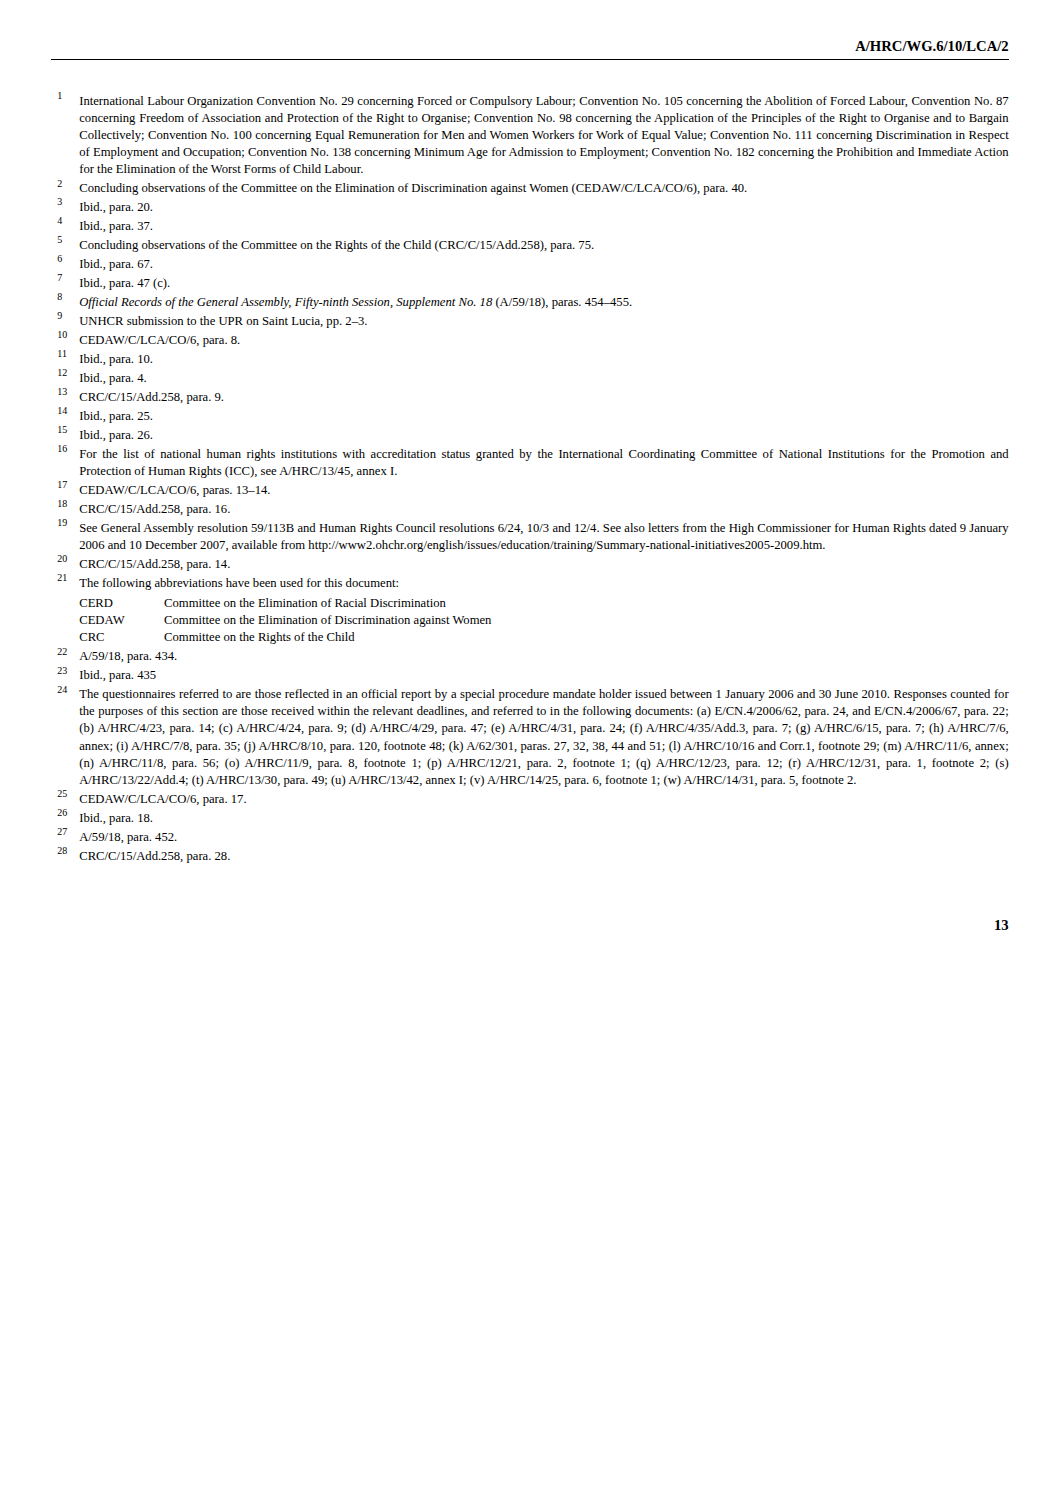A/HRC/WG.6/10/LCA/2
International Labour Organization Convention No. 29 concerning Forced or Compulsory Labour; Convention No. 105 concerning the Abolition of Forced Labour, Convention No. 87 concerning Freedom of Association and Protection of the Right to Organise; Convention No. 98 concerning the Application of the Principles of the Right to Organise and to Bargain Collectively; Convention No. 100 concerning Equal Remuneration for Men and Women Workers for Work of Equal Value; Convention No. 111 concerning Discrimination in Respect of Employment and Occupation; Convention No. 138 concerning Minimum Age for Admission to Employment; Convention No. 182 concerning the Prohibition and Immediate Action for the Elimination of the Worst Forms of Child Labour.
Concluding observations of the Committee on the Elimination of Discrimination against Women (CEDAW/C/LCA/CO/6), para. 40.
Ibid., para. 20.
Ibid., para. 37.
Concluding observations of the Committee on the Rights of the Child (CRC/C/15/Add.258), para. 75.
Ibid., para. 67.
Ibid., para. 47 (c).
Official Records of the General Assembly, Fifty-ninth Session, Supplement No. 18 (A/59/18), paras. 454–455.
UNHCR submission to the UPR on Saint Lucia, pp. 2–3.
CEDAW/C/LCA/CO/6, para. 8.
Ibid., para. 10.
Ibid., para. 4.
CRC/C/15/Add.258, para. 9.
Ibid., para. 25.
Ibid., para. 26.
For the list of national human rights institutions with accreditation status granted by the International Coordinating Committee of National Institutions for the Promotion and Protection of Human Rights (ICC), see A/HRC/13/45, annex I.
CEDAW/C/LCA/CO/6, paras. 13–14.
CRC/C/15/Add.258, para. 16.
See General Assembly resolution 59/113B and Human Rights Council resolutions 6/24, 10/3 and 12/4. See also letters from the High Commissioner for Human Rights dated 9 January 2006 and 10 December 2007, available from http://www2.ohchr.org/english/issues/education/training/Summary-national-initiatives2005-2009.htm.
CRC/C/15/Add.258, para. 14.
The following abbreviations have been used for this document:
| CERD | Committee on the Elimination of Racial Discrimination |
| CEDAW | Committee on the Elimination of Discrimination against Women |
| CRC | Committee on the Rights of the Child |
A/59/18, para. 434.
Ibid., para. 435
The questionnaires referred to are those reflected in an official report by a special procedure mandate holder issued between 1 January 2006 and 30 June 2010. Responses counted for the purposes of this section are those received within the relevant deadlines, and referred to in the following documents: (a) E/CN.4/2006/62, para. 24, and E/CN.4/2006/67, para. 22; (b) A/HRC/4/23, para. 14; (c) A/HRC/4/24, para. 9; (d) A/HRC/4/29, para. 47; (e) A/HRC/4/31, para. 24; (f) A/HRC/4/35/Add.3, para. 7; (g) A/HRC/6/15, para. 7; (h) A/HRC/7/6, annex; (i) A/HRC/7/8, para. 35; (j) A/HRC/8/10, para. 120, footnote 48; (k) A/62/301, paras. 27, 32, 38, 44 and 51; (l) A/HRC/10/16 and Corr.1, footnote 29; (m) A/HRC/11/6, annex; (n) A/HRC/11/8, para. 56; (o) A/HRC/11/9, para. 8, footnote 1; (p) A/HRC/12/21, para. 2, footnote 1; (q) A/HRC/12/23, para. 12; (r) A/HRC/12/31, para. 1, footnote 2; (s) A/HRC/13/22/Add.4; (t) A/HRC/13/30, para. 49; (u) A/HRC/13/42, annex I; (v) A/HRC/14/25, para. 6, footnote 1; (w) A/HRC/14/31, para. 5, footnote 2.
CEDAW/C/LCA/CO/6, para. 17.
Ibid., para. 18.
A/59/18, para. 452.
CRC/C/15/Add.258, para. 28.
13